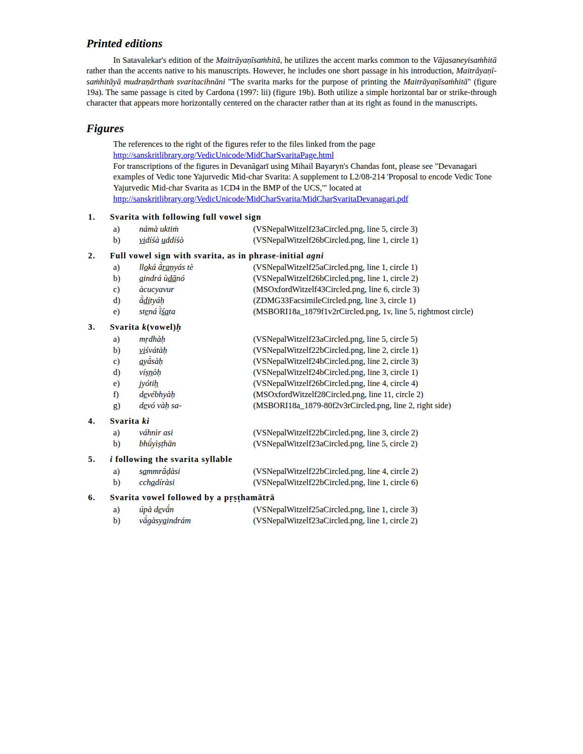Printed editions
In Satavalekar's edition of the Maitrāyaṇīsaṁhitā, he utilizes the accent marks common to the Vājasaneyisaṁhitā rather than the accents native to his manuscripts. However, he includes one short passage in his introduction, Maitrāyaṇī-saṁhitāyā mudraṇārthaṁ svaritacihnāni "The svarita marks for the purpose of printing the Maitrāyaṇīsaṁhitā" (figure 19a). The same passage is cited by Cardona (1997: lii) (figure 19b). Both utilize a simple horizontal bar or strike-through character that appears more horizontally centered on the character rather than at its right as found in the manuscripts.
Figures
The references to the right of the figures refer to the files linked from the page
http://sanskritlibrary.org/VedicUnicode/MidCharSvaritaPage.html
For transcriptions of the figures in Devanāgarī using Mihail Bayaryn's Chandas font, please see "Devanagari examples of Vedic tone Yajurvedic Mid-char Svarita: A supplement to L2/08-214 'Proposal to encode Vedic Tone Yajurvedic Mid-char Svarita as 1CD4 in the BMP of the UCS,'" located at
http://sanskritlibrary.org/VedicUnicode/MidCharSvarita/MidCharSvaritaDevanagari.pdf
Svarita with following full vowel sign
| a) | námà uktiṁ | (VSNepalWitzelf23aCircled.png, line 5, circle 3) |
| b) | vi díśà u ddíśò | (VSNepalWitzelf26bCircled.png, line 1, circle 1) |
Full vowel sign with svarita, as in phrase-initial agni
| a) | ll o ká ā̀ ra ṇyás tè | (VSNepalWitzelf25aCircled.png, line 1, circle 1) |
| b) | a indrá ù dā nó | (VSNepalWitzelf26bCircled.png, line 1, circle 2) |
| c) | àcucyavur | (MSOxfordWitzelf43Circled.png, line 6, circle 3) |
| d) | ā̀ di tyáḥ | (ZDMG33FacsimileCircled.png, line 3, circle 1) |
| e) | st e ná ī̀ śa ta | (MSBORI18a_1879f1v2rCircled.png, 1v, line 5, rightmost circle) |
Svarita k(vowel)ḥ
| a) | mṛdhàḥ | (VSNepalWitzelf23aCircled.png, line 5, circle 5) |
| b) | vi śvátàḥ | (VSNepalWitzelf22bCircled.png, line 2, circle 1) |
| c) | a yā̀sàḥ | (VSNepalWitzelf24bCircled.png, line 2, circle 3) |
| d) | ví ṣṇ òḥ | (VSNepalWitzelf24bCircled.png, line 3, circle 1) |
| e) | jyóti ḥ | (VSNepalWitzelf26bCircled.png, line 4, circle 4) |
| f) | d e vébhyàḥ | (MSOxfordWitzelf28Circled.png, line 11, circle 2) |
| g) | d e vó vàḥ sa- | (MSBORI18a_1879-80f2v3rCircled.png, line 2, right side) |
Svarita ki
| a) | váhnìr asi | (VSNepalWitzelf22bCircled.png, line 3, circle 2) |
| b) | bhū́yìṣṭhān | (VSNepalWitzelf23aCircled.png, line 5, circle 2) |
i following the svarita syllable
| a) | s a mmrā́ḍàsi | (VSNepalWitzelf22bCircled.png, line 4, circle 2) |
| b) | cch a díràsi | (VSNepalWitzelf22bCircled.png, line 1, circle 6) |
Svarita vowel followed by a pṛṣṭhamātrā
| a) | úpà d e vā́n | (VSNepalWitzelf25aCircled.png, line 1, circle 3) |
| b) | vā́gàsy a indrám | (VSNepalWitzelf23aCircled.png, line 1, circle 2) |